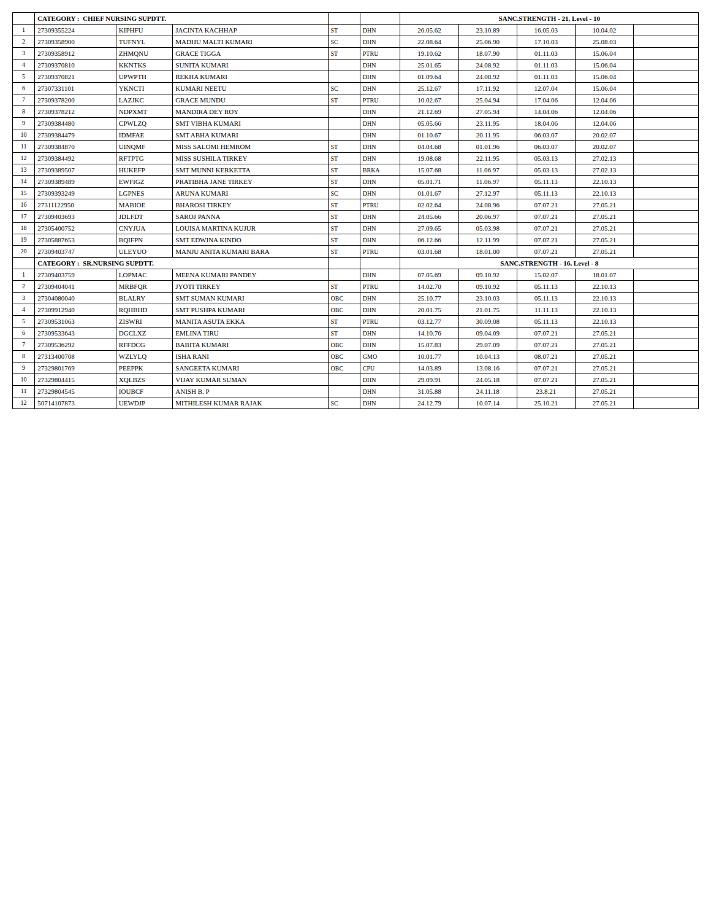| | CATEGORY : CHIEF NURSING SUPDTT. | | | SANC.STRENGTH - 21, Level - 10 |
| 1 | 27309355224 | KIPHFU | JACINTA KACHHAP | ST | DHN | 26.05.62 | 23.10.89 | 16.05.03 | 10.04.02 | |
| 2 | 27309358900 | TUFNYL | MADHU MALTI KUMARI | SC | DHN | 22.08.64 | 25.06.90 | 17.10.03 | 25.08.03 | |
| 3 | 27309358912 | ZHMQNU | GRACE TIGGA | ST | PTRU | 19.10.62 | 18.07.90 | 01.11.03 | 15.06.04 | |
| 4 | 27309370810 | KKNTKS | SUNITA KUMARI | | DHN | 25.01.65 | 24.08.92 | 01.11.03 | 15.06.04 | |
| 5 | 27309370821 | UPWPTH | REKHA KUMARI | | DHN | 01.09.64 | 24.08.92 | 01.11.03 | 15.06.04 | |
| 6 | 27307331101 | YKNCTI | KUMARI NEETU | SC | DHN | 25.12.67 | 17.11.92 | 12.07.04 | 15.06.04 | |
| 7 | 27309378200 | LAZJKC | GRACE MUNDU | ST | PTRU | 10.02.67 | 25.04.94 | 17.04.06 | 12.04.06 | |
| 8 | 27309378212 | NDPXMT | MANDIRA DEY ROY | | DHN | 21.12.69 | 27.05.94 | 14.04.06 | 12.04.06 | |
| 9 | 27309384480 | CPWLZQ | SMT VIBHA KUMARI | | DHN | 05.05.66 | 23.11.95 | 18.04.06 | 12.04.06 | |
| 10 | 27309384479 | IDMFAE | SMT ABHA KUMARI | | DHN | 01.10.67 | 20.11.95 | 06.03.07 | 20.02.07 | |
| 11 | 27309384870 | UINQMF | MISS SALOMI HEMROM | ST | DHN | 04.04.68 | 01.01.96 | 06.03.07 | 20.02.07 | |
| 12 | 27309384492 | RFTPTG | MISS SUSHILA TIRKEY | ST | DHN | 19.08.68 | 22.11.95 | 05.03.13 | 27.02.13 | |
| 13 | 27309389507 | HUKEFP | SMT MUNNI KERKETTA | ST | BRKA | 15.07.68 | 11.06.97 | 05.03.13 | 27.02.13 | |
| 14 | 27309389489 | EWFIGZ | PRATIBHA JANE TIRKEY | ST | DHN | 05.01.71 | 11.06.97 | 05.11.13 | 22.10.13 | |
| 15 | 27309393249 | LGPNES | ARUNA KUMARI | SC | DHN | 01.01.67 | 27.12.97 | 05.11.13 | 22.10.13 | |
| 16 | 27311122950 | MABIOE | BHAROSI TIRKEY | ST | PTRU | 02.02.64 | 24.08.96 | 07.07.21 | 27.05.21 | |
| 17 | 27309403693 | JDLFDT | SAROJ PANNA | ST | DHN | 24.05.66 | 20.06.97 | 07.07.21 | 27.05.21 | |
| 18 | 27305400752 | CNYJUA | LOUISA MARTINA KUJUR | ST | DHN | 27.09.65 | 05.03.98 | 07.07.21 | 27.05.21 | |
| 19 | 27305887653 | BQIFPN | SMT EDWINA KINDO | ST | DHN | 06.12.66 | 12.11.99 | 07.07.21 | 27.05.21 | |
| 20 | 27309403747 | ULEYUO | MANJU ANITA KUMARI BARA | ST | PTRU | 03.01.68 | 18.01.00 | 07.07.21 | 27.05.21 | |
| | CATEGORY : SR.NURSING SUPDTT. | | | SANC.STRENGTH - 16, Level - 8 |
| 1 | 27309403759 | LOPMAC | MEENA KUMARI PANDEY | | DHN | 07.05.69 | 09.10.92 | 15.02.07 | 18.01.07 | |
| 2 | 27309404041 | MRBFQR | JYOTI TIRKEY | ST | PTRU | 14.02.70 | 09.10.92 | 05.11.13 | 22.10.13 | |
| 3 | 27304080040 | BLALRY | SMT SUMAN KUMARI | OBC | DHN | 25.10.77 | 23.10.03 | 05.11.13 | 22.10.13 | |
| 4 | 27309912940 | RQHBHD | SMT PUSHPA KUMARI | OBC | DHN | 20.01.75 | 21.01.75 | 11.11.13 | 22.10.13 | |
| 5 | 27309531063 | ZISWRI | MANITA ASUTA EKKA | ST | PTRU | 03.12.77 | 30.09.08 | 05.11.13 | 22.10.13 | |
| 6 | 27309533643 | DGCLXZ | EMLINA TIRU | ST | DHN | 14.10.76 | 09.04.09 | 07.07.21 | 27.05.21 | |
| 7 | 27309536292 | RFFDCG | BABITA KUMARI | OBC | DHN | 15.07.83 | 29.07.09 | 07.07.21 | 27.05.21 | |
| 8 | 27313400708 | WZLYLQ | ISHA RANI | OBC | GMO | 10.01.77 | 10.04.13 | 08.07.21 | 27.05.21 | |
| 9 | 27329801769 | PEEPPK | SANGEETA KUMARI | OBC | CPU | 14.03.89 | 13.08.16 | 07.07.21 | 27.05.21 | |
| 10 | 27329804415 | XQLBZS | VIJAY KUMAR SUMAN | | DHN | 29.09.91 | 24.05.18 | 07.07.21 | 27.05.21 | |
| 11 | 27329804545 | IOUBCF | ANISH B. P | | DHN | 31.05.88 | 24.11.18 | 23.8.21 | 27.05.21 | |
| 12 | 50714107873 | UEWDJP | MITHILESH KUMAR RAJAK | SC | DHN | 24.12.79 | 10.07.14 | 25.10.21 | 27.05.21 | |